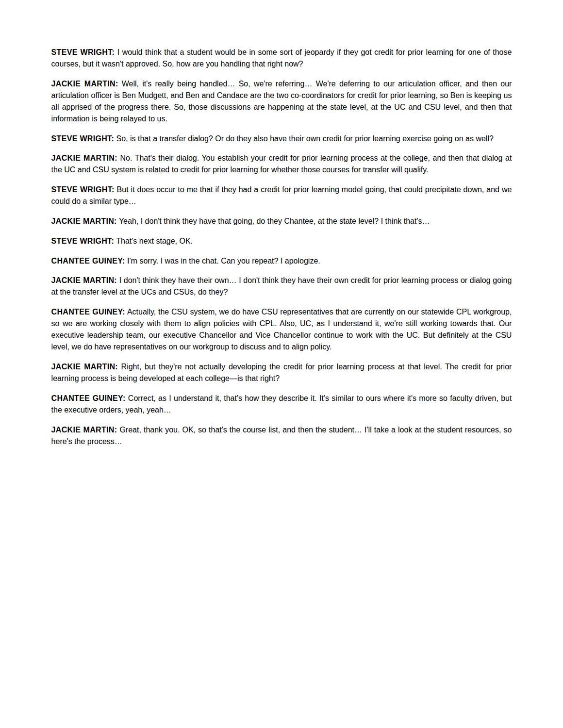STEVE WRIGHT: I would think that a student would be in some sort of jeopardy if they got credit for prior learning for one of those courses, but it wasn't approved. So, how are you handling that right now?
JACKIE MARTIN: Well, it's really being handled… So, we're referring… We're deferring to our articulation officer, and then our articulation officer is Ben Mudgett, and Ben and Candace are the two co-coordinators for credit for prior learning, so Ben is keeping us all apprised of the progress there. So, those discussions are happening at the state level, at the UC and CSU level, and then that information is being relayed to us.
STEVE WRIGHT: So, is that a transfer dialog? Or do they also have their own credit for prior learning exercise going on as well?
JACKIE MARTIN: No. That's their dialog. You establish your credit for prior learning process at the college, and then that dialog at the UC and CSU system is related to credit for prior learning for whether those courses for transfer will qualify.
STEVE WRIGHT: But it does occur to me that if they had a credit for prior learning model going, that could precipitate down, and we could do a similar type…
JACKIE MARTIN: Yeah, I don't think they have that going, do they Chantee, at the state level? I think that's…
STEVE WRIGHT: That's next stage, OK.
CHANTEE GUINEY: I'm sorry. I was in the chat. Can you repeat? I apologize.
JACKIE MARTIN: I don't think they have their own… I don't think they have their own credit for prior learning process or dialog going at the transfer level at the UCs and CSUs, do they?
CHANTEE GUINEY: Actually, the CSU system, we do have CSU representatives that are currently on our statewide CPL workgroup, so we are working closely with them to align policies with CPL. Also, UC, as I understand it, we're still working towards that. Our executive leadership team, our executive Chancellor and Vice Chancellor continue to work with the UC. But definitely at the CSU level, we do have representatives on our workgroup to discuss and to align policy.
JACKIE MARTIN: Right, but they're not actually developing the credit for prior learning process at that level. The credit for prior learning process is being developed at each college—is that right?
CHANTEE GUINEY: Correct, as I understand it, that's how they describe it. It's similar to ours where it's more so faculty driven, but the executive orders, yeah, yeah…
JACKIE MARTIN: Great, thank you. OK, so that's the course list, and then the student… I'll take a look at the student resources, so here's the process…